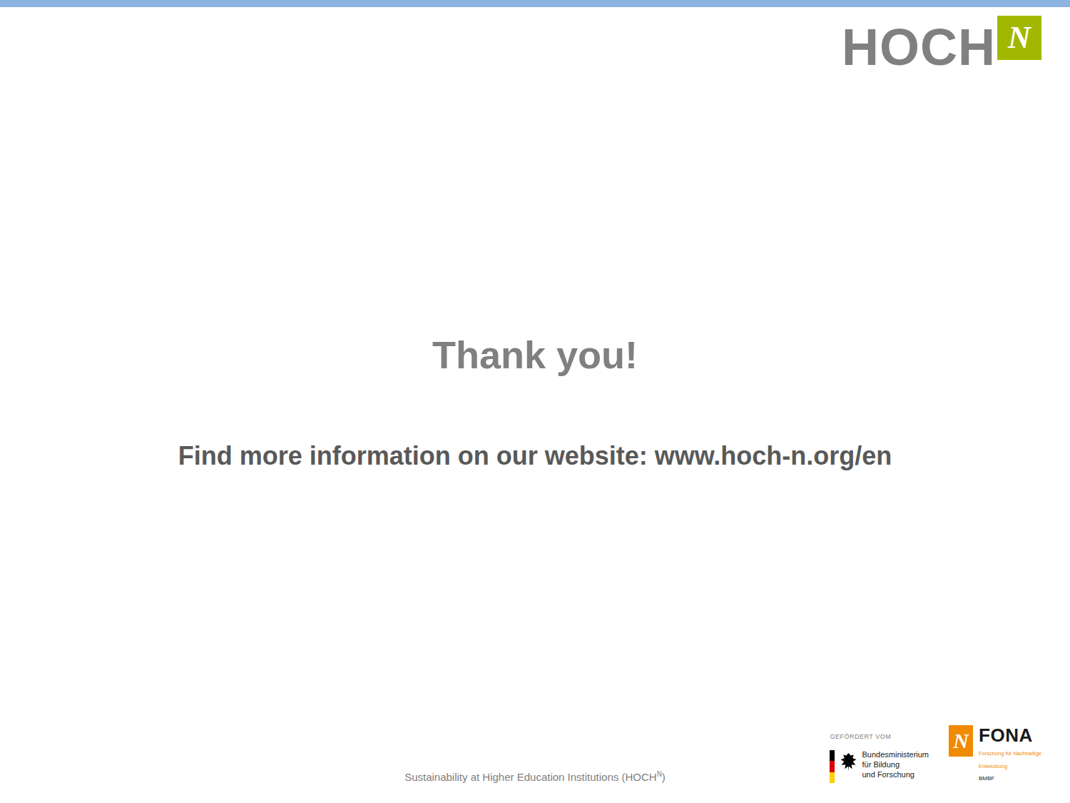HOCH N
Thank you!
Find more information on our website: www.hoch-n.org/en
Sustainability at Higher Education Institutions (HOCHN)
GEFÖRDERT VOM Bundesministerium
für Bildung
und Forschung
FONA
Forschung für Nachhaltige
Entwicklung
BMBF